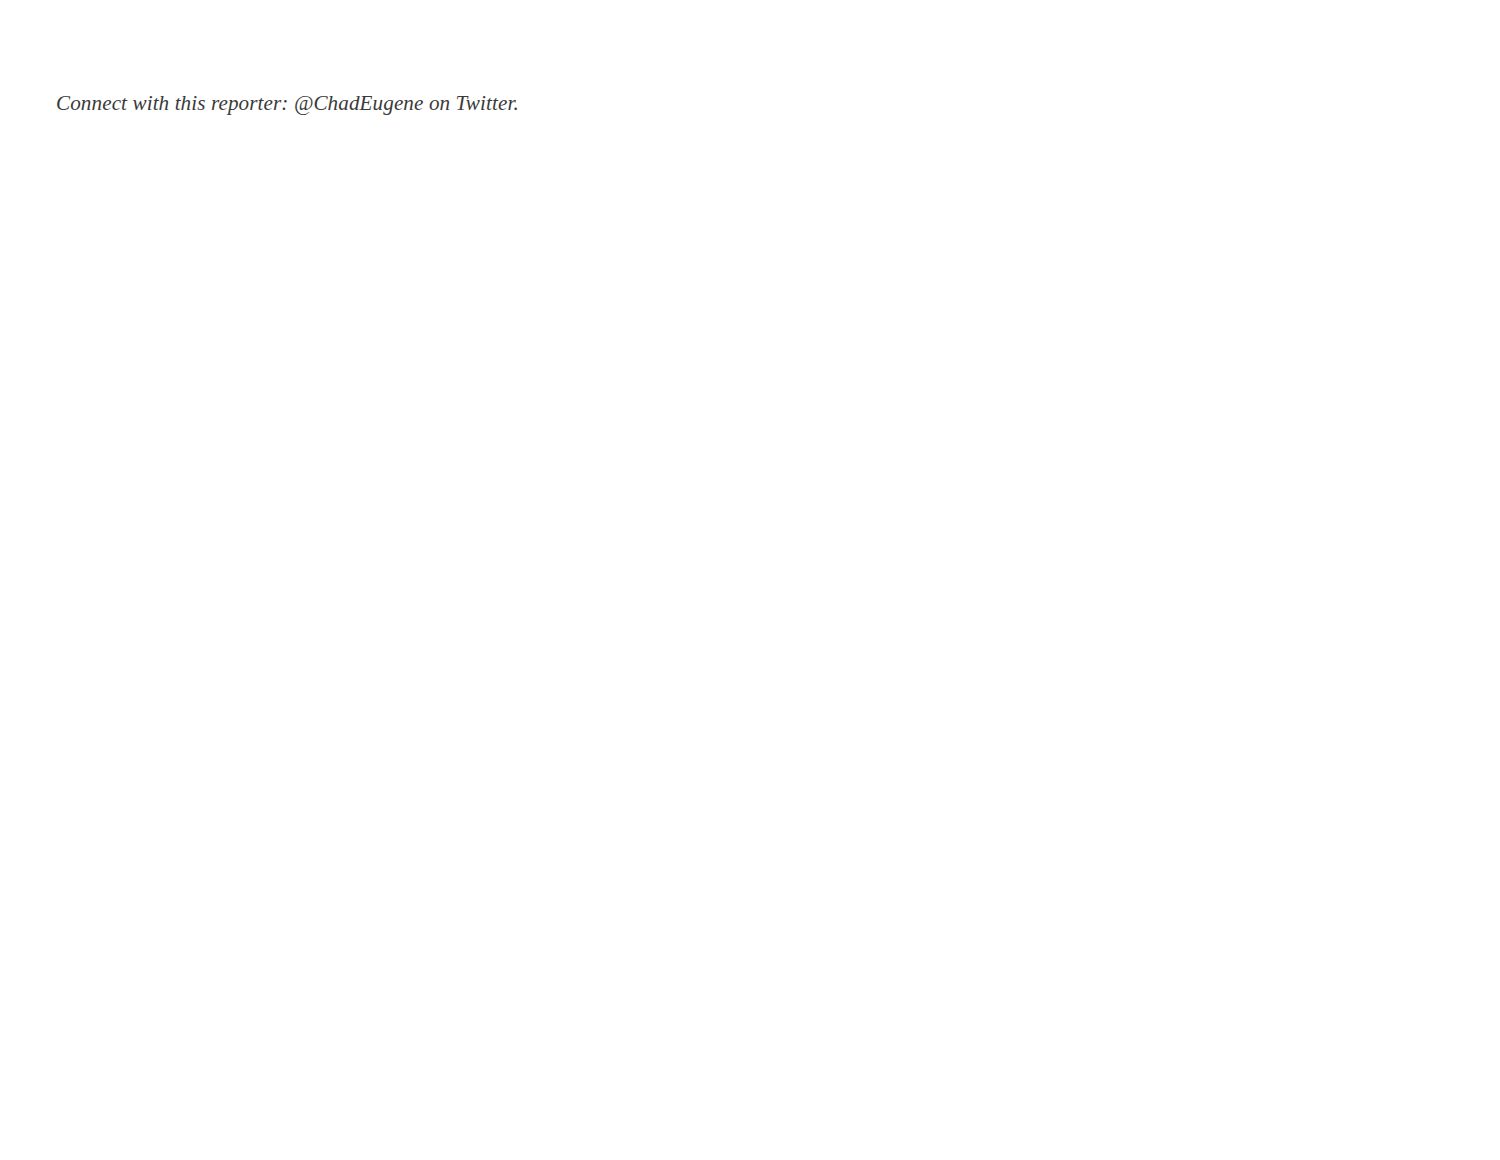Connect with this reporter: @ChadEugene on Twitter.